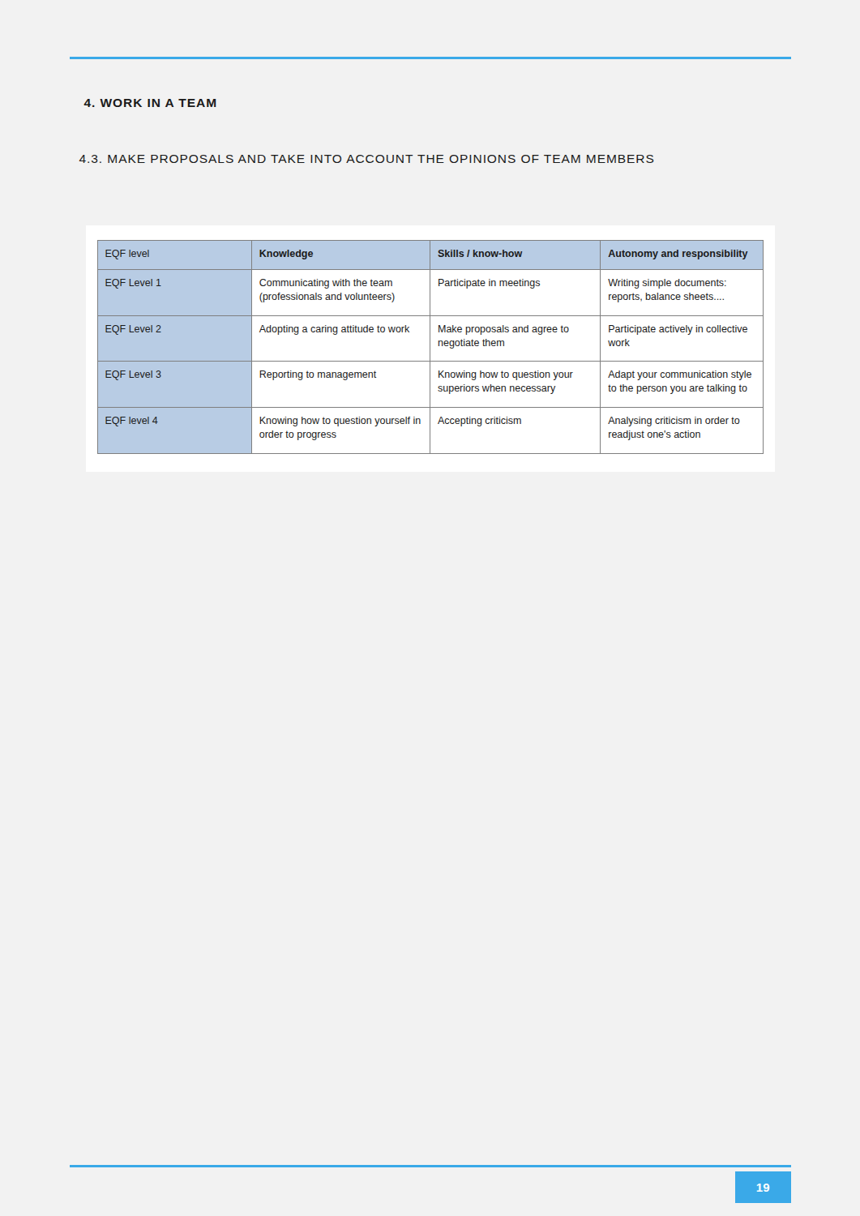4. Work in a team
4.3. Make proposals and take into account the opinions of team members
| EQF level | Knowledge | Skills / know-how | Autonomy and responsibility |
| --- | --- | --- | --- |
| EQF Level 1 | Communicating with the team (professionals and volunteers) | Participate in meetings | Writing simple documents: reports, balance sheets.... |
| EQF Level 2 | Adopting a caring attitude to work | Make proposals and agree to negotiate them | Participate actively in collective work |
| EQF Level 3 | Reporting to management | Knowing how to question your superiors when necessary | Adapt your communication style to the person you are talking to |
| EQF level 4 | Knowing how to question yourself in order to progress | Accepting criticism | Analysing criticism in order to readjust one's action |
19